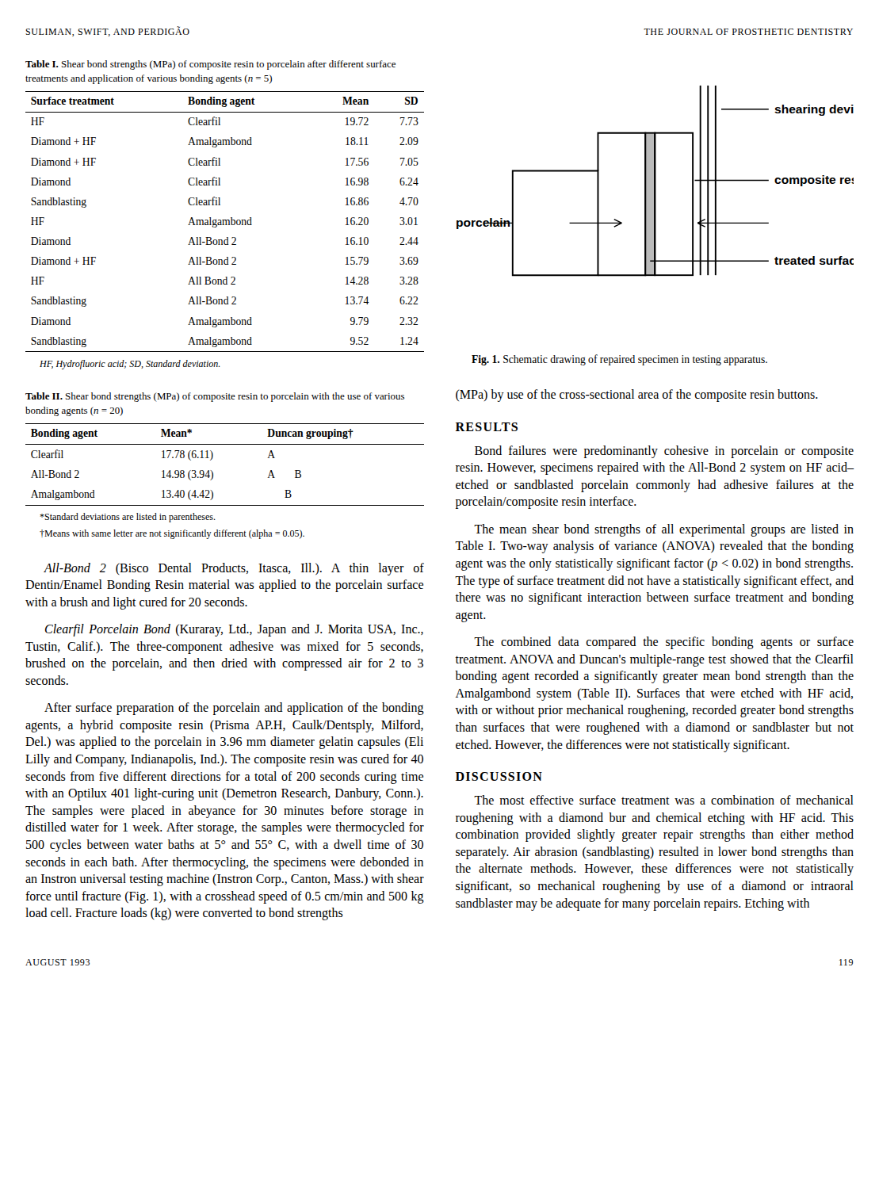SULIMAN, SWIFT, AND PERDIGÃO THE JOURNAL OF PROSTHETIC DENTISTRY
Table I. Shear bond strengths (MPa) of composite resin to porcelain after different surface treatments and application of various bonding agents ( n = 5)
| Surface treatment | Bonding agent | Mean | SD |
| --- | --- | --- | --- |
| HF | Clearfil | 19.72 | 7.73 |
| Diamond + HF | Amalgambond | 18.11 | 2.09 |
| Diamond + HF | Clearfil | 17.56 | 7.05 |
| Diamond | Clearfil | 16.98 | 6.24 |
| Sandblasting | Clearfil | 16.86 | 4.70 |
| HF | Amalgambond | 16.20 | 3.01 |
| Diamond | All-Bond 2 | 16.10 | 2.44 |
| Diamond + HF | All-Bond 2 | 15.79 | 3.69 |
| HF | All Bond 2 | 14.28 | 3.28 |
| Sandblasting | All-Bond 2 | 13.74 | 6.22 |
| Diamond | Amalgambond | 9.79 | 2.32 |
| Sandblasting | Amalgambond | 9.52 | 1.24 |
HF, Hydrofluoric acid; SD, Standard deviation.
Table II. Shear bond strengths (MPa) of composite resin to porcelain with the use of various bonding agents ( n = 20)
| Bonding agent | Mean* | Duncan grouping† |
| --- | --- | --- |
| Clearfil | 17.78 (6.11) | A |
| All-Bond 2 | 14.98 (3.94) | A B |
| Amalgambond | 13.40 (4.42) | B |
*Standard deviations are listed in parentheses.
†Means with same letter are not significantly different (alpha = 0.05).
All-Bond 2 (Bisco Dental Products, Itasca, Ill.). A thin layer of Dentin/Enamel Bonding Resin material was applied to the porcelain surface with a brush and light cured for 20 seconds.
Clearfil Porcelain Bond (Kuraray, Ltd., Japan and J. Morita USA, Inc., Tustin, Calif.). The three-component adhesive was mixed for 5 seconds, brushed on the porcelain, and then dried with compressed air for 2 to 3 seconds.
After surface preparation of the porcelain and application of the bonding agents, a hybrid composite resin (Prisma AP.H, Caulk/Dentsply, Milford, Del.) was applied to the porcelain in 3.96 mm diameter gelatin capsules (Eli Lilly and Company, Indianapolis, Ind.). The composite resin was cured for 40 seconds from five different directions for a total of 200 seconds curing time with an Optilux 401 light-curing unit (Demetron Research, Danbury, Conn.). The samples were placed in abeyance for 30 minutes before storage in distilled water for 1 week. After storage, the samples were thermocycled for 500 cycles between water baths at 5° and 55° C, with a dwell time of 30 seconds in each bath. After thermocycling, the specimens were debonded in an Instron universal testing machine (Instron Corp., Canton, Mass.) with shear force until fracture (Fig. 1), with a crosshead speed of 0.5 cm/min and 500 kg load cell. Fracture loads (kg) were converted to bond strengths
shearing device composite resin treated surface porcelain
Fig. 1. Schematic drawing of repaired specimen in testing apparatus.
(MPa) by use of the cross-sectional area of the composite resin buttons.
RESULTS
Bond failures were predominantly cohesive in porcelain or composite resin. However, specimens repaired with the All-Bond 2 system on HF acid–etched or sandblasted porcelain commonly had adhesive failures at the porcelain/composite resin interface.
The mean shear bond strengths of all experimental groups are listed in Table I. Two-way analysis of variance (ANOVA) revealed that the bonding agent was the only statistically significant factor (p < 0.02) in bond strengths. The type of surface treatment did not have a statistically significant effect, and there was no significant interaction between surface treatment and bonding agent.
The combined data compared the specific bonding agents or surface treatment. ANOVA and Duncan's multiple-range test showed that the Clearfil bonding agent recorded a significantly greater mean bond strength than the Amalgambond system (Table II). Surfaces that were etched with HF acid, with or without prior mechanical roughening, recorded greater bond strengths than surfaces that were roughened with a diamond or sandblaster but not etched. However, the differences were not statistically significant.
DISCUSSION
The most effective surface treatment was a combination of mechanical roughening with a diamond bur and chemical etching with HF acid. This combination provided slightly greater repair strengths than either method separately. Air abrasion (sandblasting) resulted in lower bond strengths than the alternate methods. However, these differences were not statistically significant, so mechanical roughening by use of a diamond or intraoral sandblaster may be adequate for many porcelain repairs. Etching with
AUGUST 1993 119